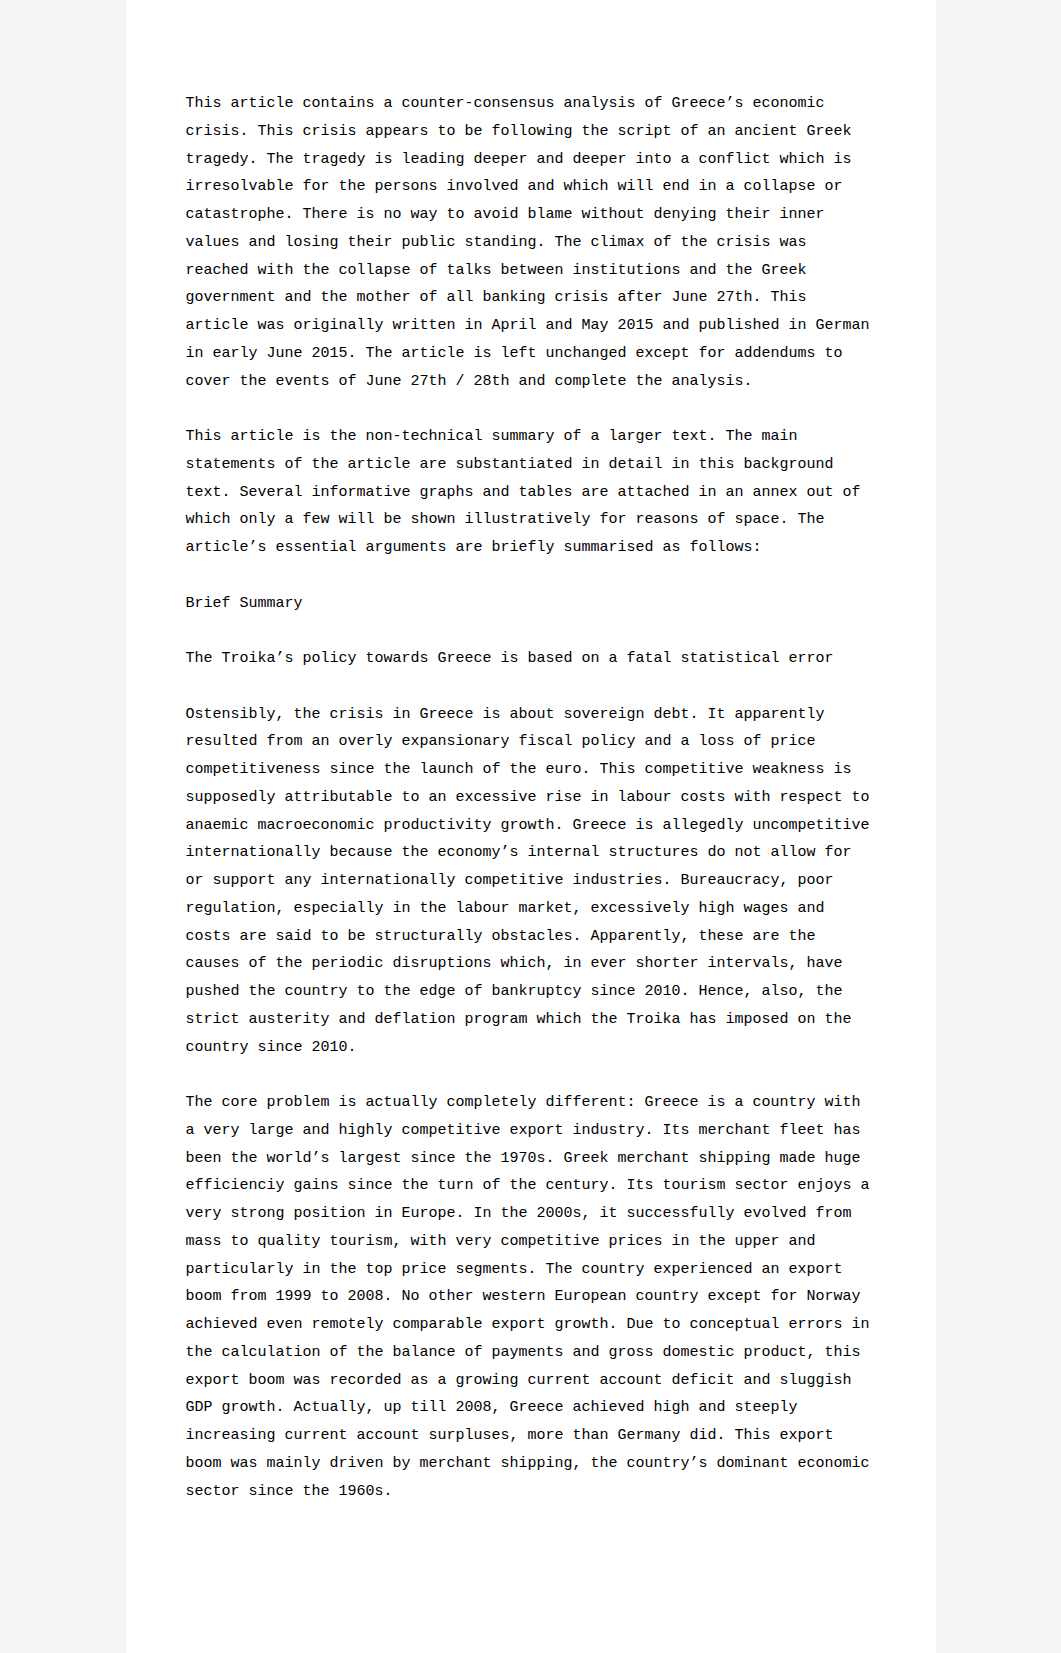This article contains a counter-consensus analysis of Greece’s economic crisis. This crisis appears to be following the script of an ancient Greek tragedy. The tragedy is leading deeper and deeper into a conflict which is irresolvable for the persons involved and which will end in a collapse or catastrophe. There is no way to avoid blame without denying their inner values and losing their public standing. The climax of the crisis was reached with the collapse of talks between institutions and the Greek government and the mother of all banking crisis after June 27th. This article was originally written in April and May 2015 and published in German in early June 2015. The article is left unchanged except for addendums to cover the events of June 27th / 28th and complete the analysis.
This article is the non-technical summary of a larger text. The main statements of the article are substantiated in detail in this background text. Several informative graphs and tables are attached in an annex out of which only a few will be shown illustratively for reasons of space. The article’s essential arguments are briefly summarised as follows:
Brief Summary
The Troika’s policy towards Greece is based on a fatal statistical error
Ostensibly, the crisis in Greece is about sovereign debt. It apparently resulted from an overly expansionary fiscal policy and a loss of price competitiveness since the launch of the euro. This competitive weakness is supposedly attributable to an excessive rise in labour costs with respect to anaemic macroeconomic productivity growth. Greece is allegedly uncompetitive internationally because the economy’s internal structures do not allow for or support any internationally competitive industries. Bureaucracy, poor regulation, especially in the labour market, excessively high wages and costs are said to be structurally obstacles. Apparently, these are the causes of the periodic disruptions which, in ever shorter intervals, have pushed the country to the edge of bankruptcy since 2010. Hence, also, the strict austerity and deflation program which the Troika has imposed on the country since 2010.
The core problem is actually completely different: Greece is a country with a very large and highly competitive export industry. Its merchant fleet has been the world’s largest since the 1970s. Greek merchant shipping made huge efficienciy gains since the turn of the century. Its tourism sector enjoys a very strong position in Europe. In the 2000s, it successfully evolved from mass to quality tourism, with very competitive prices in the upper and particularly in the top price segments. The country experienced an export boom from 1999 to 2008. No other western European country except for Norway achieved even remotely comparable export growth. Due to conceptual errors in the calculation of the balance of payments and gross domestic product, this export boom was recorded as a growing current account deficit and sluggish GDP growth. Actually, up till 2008, Greece achieved high and steeply increasing current account surpluses, more than Germany did. This export boom was mainly driven by merchant shipping, the country’s dominant economic sector since the 1960s.